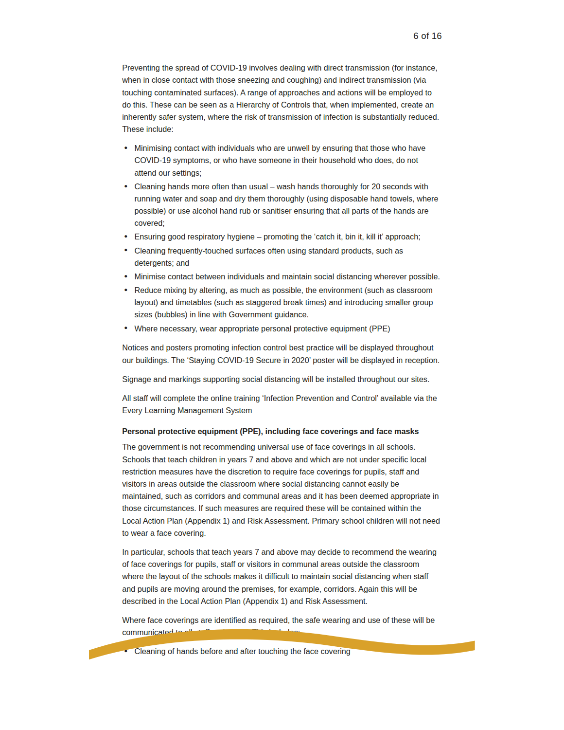6 of 16
Preventing the spread of COVID-19 involves dealing with direct transmission (for instance, when in close contact with those sneezing and coughing) and indirect transmission (via touching contaminated surfaces). A range of approaches and actions will be employed to do this. These can be seen as a Hierarchy of Controls that, when implemented, create an inherently safer system, where the risk of transmission of infection is substantially reduced. These include:
Minimising contact with individuals who are unwell by ensuring that those who have COVID-19 symptoms, or who have someone in their household who does, do not attend our settings;
Cleaning hands more often than usual – wash hands thoroughly for 20 seconds with running water and soap and dry them thoroughly (using disposable hand towels, where possible) or use alcohol hand rub or sanitiser ensuring that all parts of the hands are covered;
Ensuring good respiratory hygiene – promoting the ‘catch it, bin it, kill it’ approach;
Cleaning frequently-touched surfaces often using standard products, such as detergents; and
Minimise contact between individuals and maintain social distancing wherever possible.
Reduce mixing by altering, as much as possible, the environment (such as classroom layout) and timetables (such as staggered break times) and introducing smaller group sizes (bubbles) in line with Government guidance.
Where necessary, wear appropriate personal protective equipment (PPE)
Notices and posters promoting infection control best practice will be displayed throughout our buildings. The ‘Staying COVID-19 Secure in 2020’ poster will be displayed in reception.
Signage and markings supporting social distancing will be installed throughout our sites.
All staff will complete the online training ‘Infection Prevention and Control’ available via the Every Learning Management System
Personal protective equipment (PPE), including face coverings and face masks
The government is not recommending universal use of face coverings in all schools. Schools that teach children in years 7 and above and which are not under specific local restriction measures have the discretion to require face coverings for pupils, staff and visitors in areas outside the classroom where social distancing cannot easily be maintained, such as corridors and communal areas and it has been deemed appropriate in those circumstances. If such measures are required these will be contained within the Local Action Plan (Appendix 1) and Risk Assessment. Primary school children will not need to wear a face covering.
In particular, schools that teach years 7 and above may decide to recommend the wearing of face coverings for pupils, staff or visitors in communal areas outside the classroom where the layout of the schools makes it difficult to maintain social distancing when staff and pupils are moving around the premises, for example, corridors. Again this will be described in the Local Action Plan (Appendix 1) and Risk Assessment.
Where face coverings are identified as required, the safe wearing and use of these will be communicated to all staff and pupils. This includes:
Cleaning of hands before and after touching the face covering